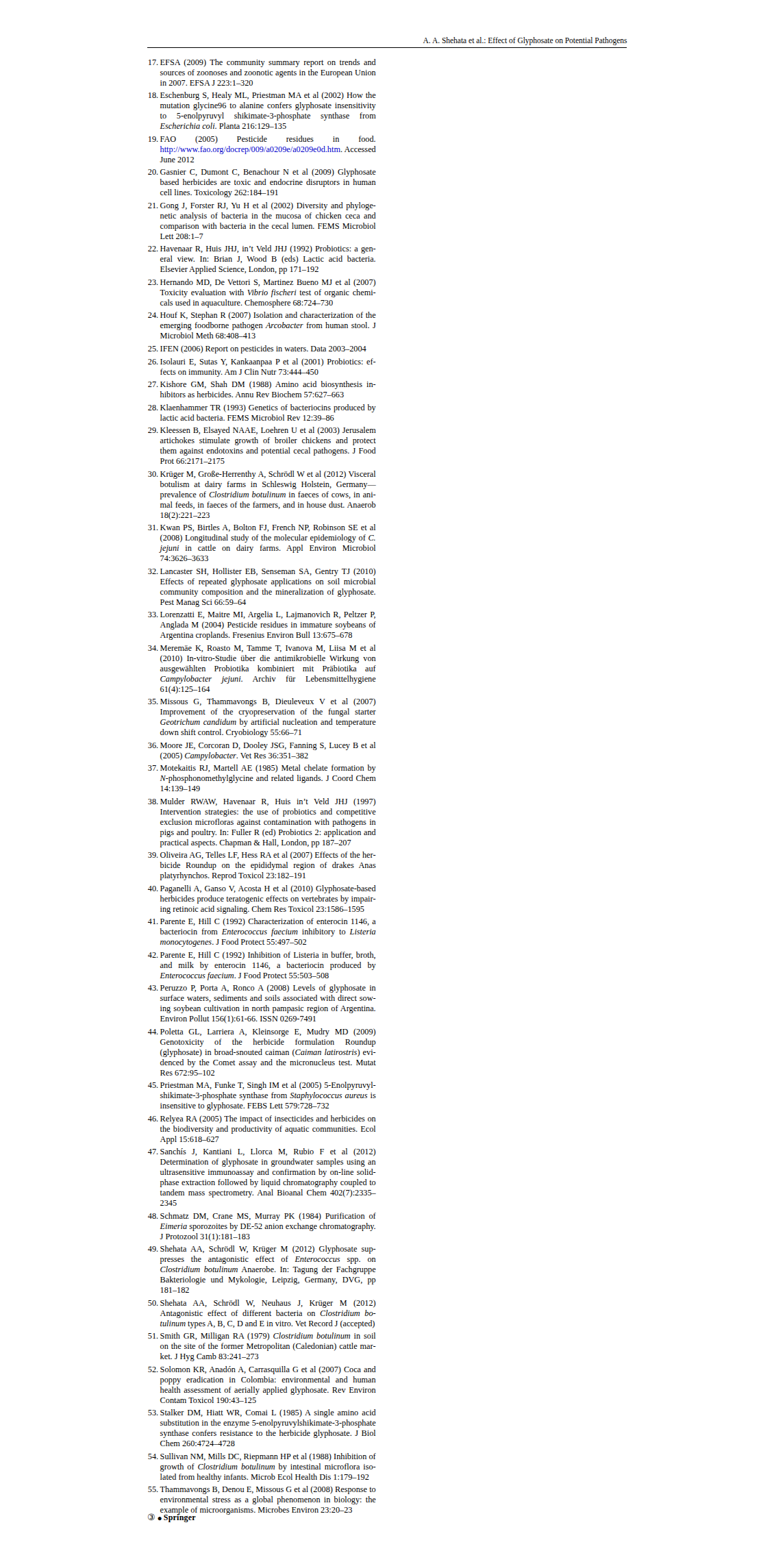A. A. Shehata et al.: Effect of Glyphosate on Potential Pathogens
17. EFSA (2009) The community summary report on trends and sources of zoonoses and zoonotic agents in the European Union in 2007. EFSA J 223:1–320
18. Eschenburg S, Healy ML, Priestman MA et al (2002) How the mutation glycine96 to alanine confers glyphosate insensitivity to 5-enolpyruvyl shikimate-3-phosphate synthase from Escherichia coli. Planta 216:129–135
19. FAO (2005) Pesticide residues in food. http://www.fao.org/docrep/009/a0209e/a0209e0d.htm. Accessed June 2012
20. Gasnier C, Dumont C, Benachour N et al (2009) Glyphosate based herbicides are toxic and endocrine disruptors in human cell lines. Toxicology 262:184–191
21. Gong J, Forster RJ, Yu H et al (2002) Diversity and phylogenetic analysis of bacteria in the mucosa of chicken ceca and comparison with bacteria in the cecal lumen. FEMS Microbiol Lett 208:1–7
22. Havenaar R, Huis JHJ, in’t Veld JHJ (1992) Probiotics: a general view. In: Brian J, Wood B (eds) Lactic acid bacteria. Elsevier Applied Science, London, pp 171–192
23. Hernando MD, De Vettori S, Martinez Bueno MJ et al (2007) Toxicity evaluation with Vibrio fischeri test of organic chemicals used in aquaculture. Chemosphere 68:724–730
24. Houf K, Stephan R (2007) Isolation and characterization of the emerging foodborne pathogen Arcobacter from human stool. J Microbiol Meth 68:408–413
25. IFEN (2006) Report on pesticides in waters. Data 2003–2004
26. Isolauri E, Sutas Y, Kankaanpaa P et al (2001) Probiotics: effects on immunity. Am J Clin Nutr 73:444–450
27. Kishore GM, Shah DM (1988) Amino acid biosynthesis inhibitors as herbicides. Annu Rev Biochem 57:627–663
28. Klaenhammer TR (1993) Genetics of bacteriocins produced by lactic acid bacteria. FEMS Microbiol Rev 12:39–86
29. Kleessen B, Elsayed NAAE, Loehren U et al (2003) Jerusalem artichokes stimulate growth of broiler chickens and protect them against endotoxins and potential cecal pathogens. J Food Prot 66:2171–2175
30. Krüger M, Große-Herrenthy A, Schrödl W et al (2012) Visceral botulism at dairy farms in Schleswig Holstein, Germany—prevalence of Clostridium botulinum in faeces of cows, in animal feeds, in faeces of the farmers, and in house dust. Anaerob 18(2):221–223
31. Kwan PS, Birtles A, Bolton FJ, French NP, Robinson SE et al (2008) Longitudinal study of the molecular epidemiology of C. jejuni in cattle on dairy farms. Appl Environ Microbiol 74:3626–3633
32. Lancaster SH, Hollister EB, Senseman SA, Gentry TJ (2010) Effects of repeated glyphosate applications on soil microbial community composition and the mineralization of glyphosate. Pest Manag Sci 66:59–64
33. Lorenzatti E, Maitre MI, Argelia L, Lajmanovich R, Peltzer P, Anglada M (2004) Pesticide residues in immature soybeans of Argentina croplands. Fresenius Environ Bull 13:675–678
34. Meremäe K, Roasto M, Tamme T, Ivanova M, Liisa M et al (2010) In-vitro-Studie über die antimikrobielle Wirkung von ausgewählten Probiotika kombiniert mit Präbiotika auf Campylobacter jejuni. Archiv für Lebensmittelhygiene 61(4):125–164
35. Missous G, Thammavongs B, Dieuleveux V et al (2007) Improvement of the cryopreservation of the fungal starter Geotrichum candidum by artificial nucleation and temperature down shift control. Cryobiology 55:66–71
36. Moore JE, Corcoran D, Dooley JSG, Fanning S, Lucey B et al (2005) Campylobacter. Vet Res 36:351–382
37. Motekaitis RJ, Martell AE (1985) Metal chelate formation by N-phosphonomethylglycine and related ligands. J Coord Chem 14:139–149
38. Mulder RWAW, Havenaar R, Huis in’t Veld JHJ (1997) Intervention strategies: the use of probiotics and competitive exclusion microfloras against contamination with pathogens in pigs and poultry. In: Fuller R (ed) Probiotics 2: application and practical aspects. Chapman & Hall, London, pp 187–207
39. Oliveira AG, Telles LF, Hess RA et al (2007) Effects of the herbicide Roundup on the epididymal region of drakes Anas platyrhynchos. Reprod Toxicol 23:182–191
40. Paganelli A, Ganso V, Acosta H et al (2010) Glyphosate-based herbicides produce teratogenic effects on vertebrates by impairing retinoic acid signaling. Chem Res Toxicol 23:1586–1595
41. Parente E, Hill C (1992) Characterization of enterocin 1146, a bacteriocin from Enterococcus faecium inhibitory to Listeria monocytogenes. J Food Protect 55:497–502
42. Parente E, Hill C (1992) Inhibition of Listeria in buffer, broth, and milk by enterocin 1146, a bacteriocin produced by Enterococcus faecium. J Food Protect 55:503–508
43. Peruzzo P, Porta A, Ronco A (2008) Levels of glyphosate in surface waters, sediments and soils associated with direct sowing soybean cultivation in north pampasic region of Argentina. Environ Pollut 156(1):61-66. ISSN 0269-7491
44. Poletta GL, Larriera A, Kleinsorge E, Mudry MD (2009) Genotoxicity of the herbicide formulation Roundup (glyphosate) in broad-snouted caiman (Caiman latirostris) evidenced by the Comet assay and the micronucleus test. Mutat Res 672:95–102
45. Priestman MA, Funke T, Singh IM et al (2005) 5-Enolpyruvyl-shikimate-3-phosphate synthase from Staphylococcus aureus is insensitive to glyphosate. FEBS Lett 579:728–732
46. Relyea RA (2005) The impact of insecticides and herbicides on the biodiversity and productivity of aquatic communities. Ecol Appl 15:618–627
47. Sanchís J, Kantiani L, Llorca M, Rubio F et al (2012) Determination of glyphosate in groundwater samples using an ultrasensitive immunoassay and confirmation by on-line solid-phase extraction followed by liquid chromatography coupled to tandem mass spectrometry. Anal Bioanal Chem 402(7):2335–2345
48. Schmatz DM, Crane MS, Murray PK (1984) Purification of Eimeria sporozoites by DE-52 anion exchange chromatography. J Protozool 31(1):181–183
49. Shehata AA, Schrödl W, Krüger M (2012) Glyphosate suppresses the antagonistic effect of Enterococcus spp. on Clostridium botulinum Anaerobe. In: Tagung der Fachgruppe Bakteriologie und Mykologie, Leipzig, Germany, DVG, pp 181–182
50. Shehata AA, Schrödl W, Neuhaus J, Krüger M (2012) Antagonistic effect of different bacteria on Clostridium botulinum types A, B, C, D and E in vitro. Vet Record J (accepted)
51. Smith GR, Milligan RA (1979) Clostridium botulinum in soil on the site of the former Metropolitan (Caledonian) cattle market. J Hyg Camb 83:241–273
52. Solomon KR, Anadón A, Carrasquilla G et al (2007) Coca and poppy eradication in Colombia: environmental and human health assessment of aerially applied glyphosate. Rev Environ Contam Toxicol 190:43–125
53. Stalker DM, Hiatt WR, Comai L (1985) A single amino acid substitution in the enzyme 5-enolpyruvylshikimate-3-phosphate synthase confers resistance to the herbicide glyphosate. J Biol Chem 260:4724–4728
54. Sullivan NM, Mills DC, Riepmann HP et al (1988) Inhibition of growth of Clostridium botulinum by intestinal microflora isolated from healthy infants. Microb Ecol Health Dis 1:179–192
55. Thammavongs B, Denou E, Missous G et al (2008) Response to environmental stress as a global phenomenon in biology: the example of microorganisms. Microbes Environ 23:20–23
③●Springer